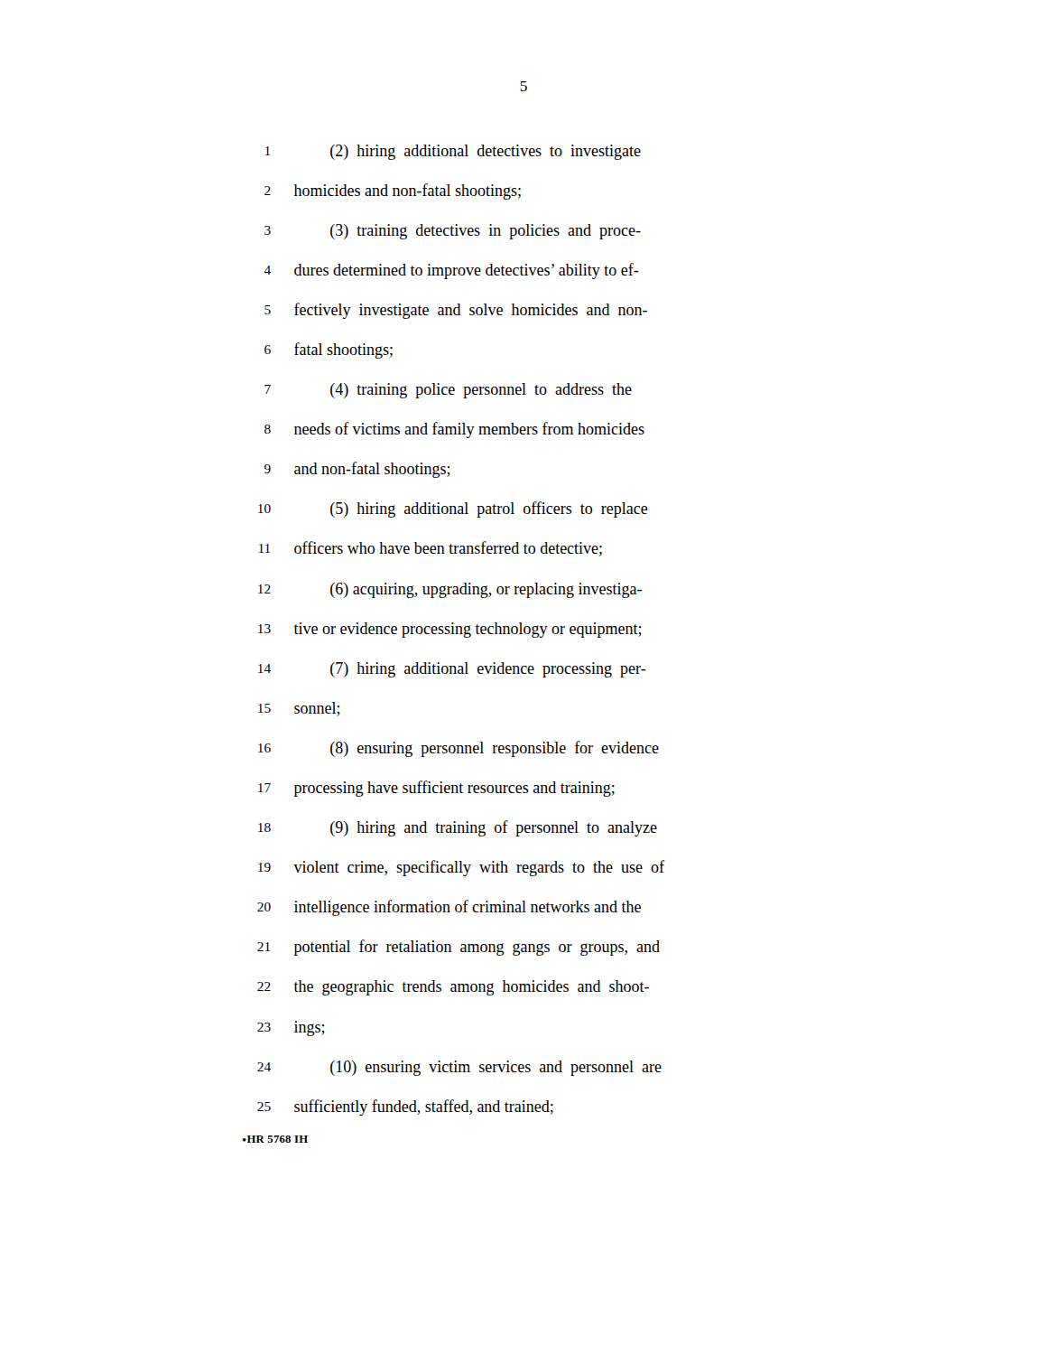5
(2) hiring additional detectives to investigate
homicides and non-fatal shootings;
(3) training detectives in policies and proce-
dures determined to improve detectives’ ability to ef-
fectively investigate and solve homicides and non-
fatal shootings;
(4) training police personnel to address the
needs of victims and family members from homicides
and non-fatal shootings;
(5) hiring additional patrol officers to replace
officers who have been transferred to detective;
(6) acquiring, upgrading, or replacing investiga-
tive or evidence processing technology or equipment;
(7) hiring additional evidence processing per-
sonnel;
(8) ensuring personnel responsible for evidence
processing have sufficient resources and training;
(9) hiring and training of personnel to analyze
violent crime, specifically with regards to the use of
intelligence information of criminal networks and the
potential for retaliation among gangs or groups, and
the geographic trends among homicides and shoot-
ings;
(10) ensuring victim services and personnel are
sufficiently funded, staffed, and trained;
•HR 5768 IH